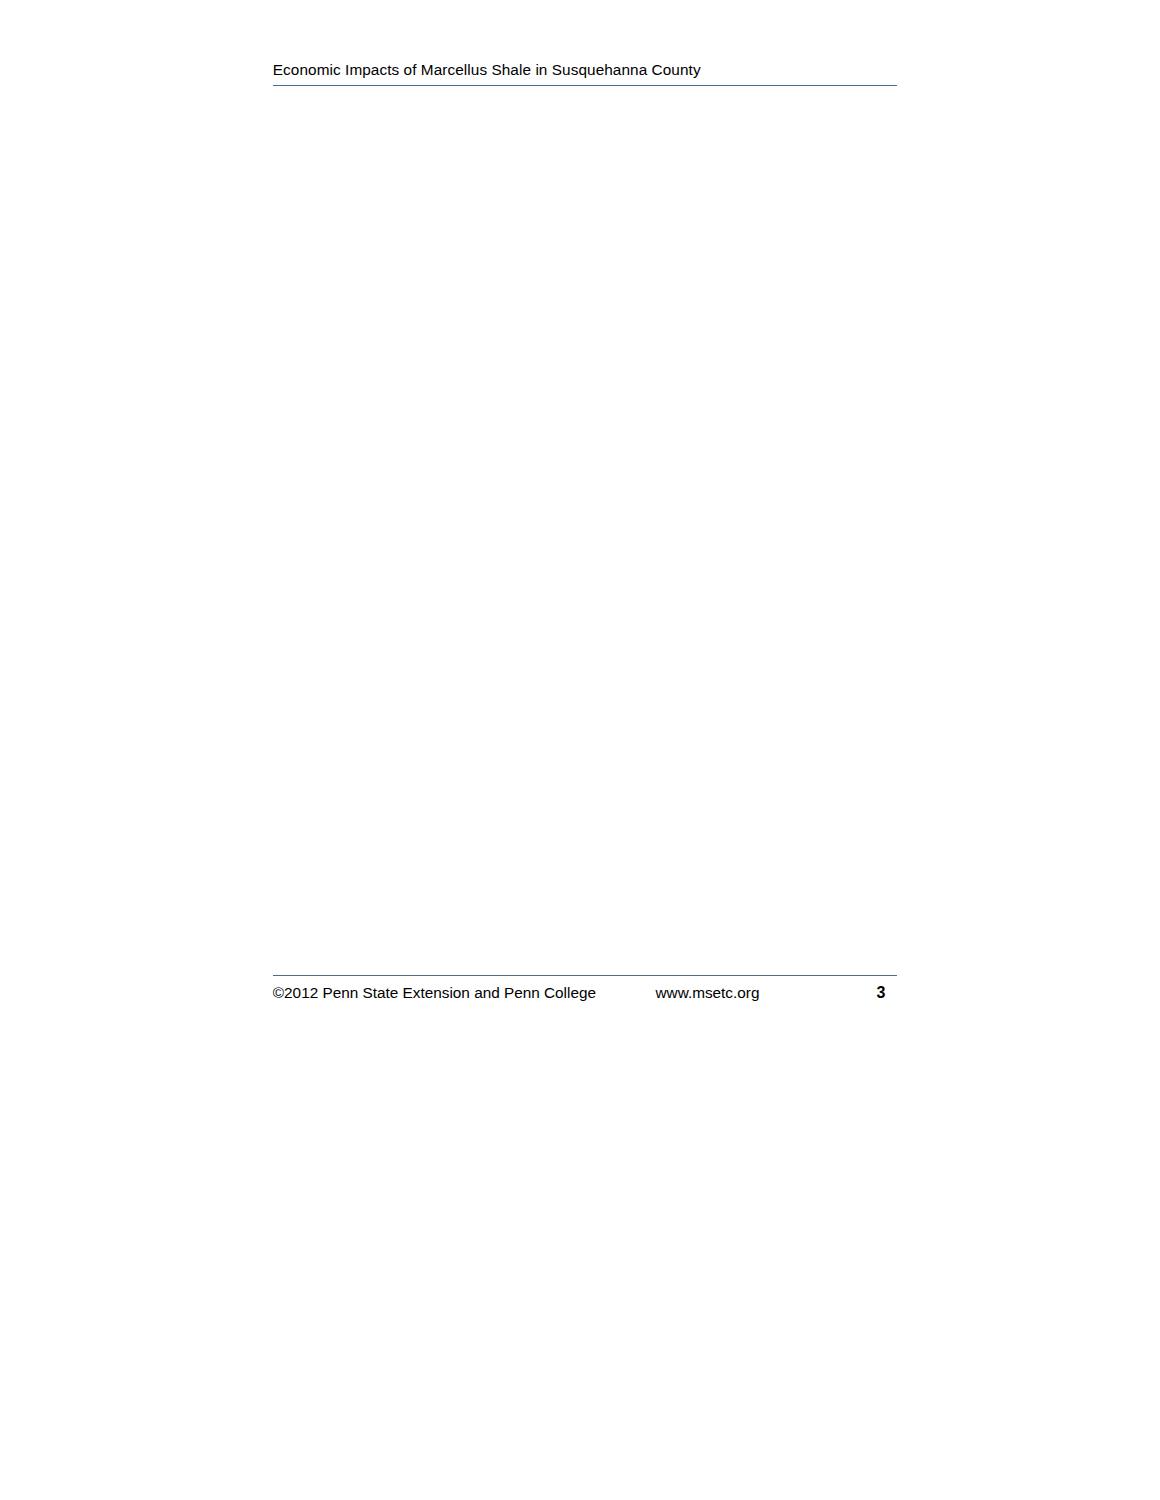Economic Impacts of Marcellus Shale in Susquehanna County
©2012 Penn State Extension and Penn College www.msetc.org 3